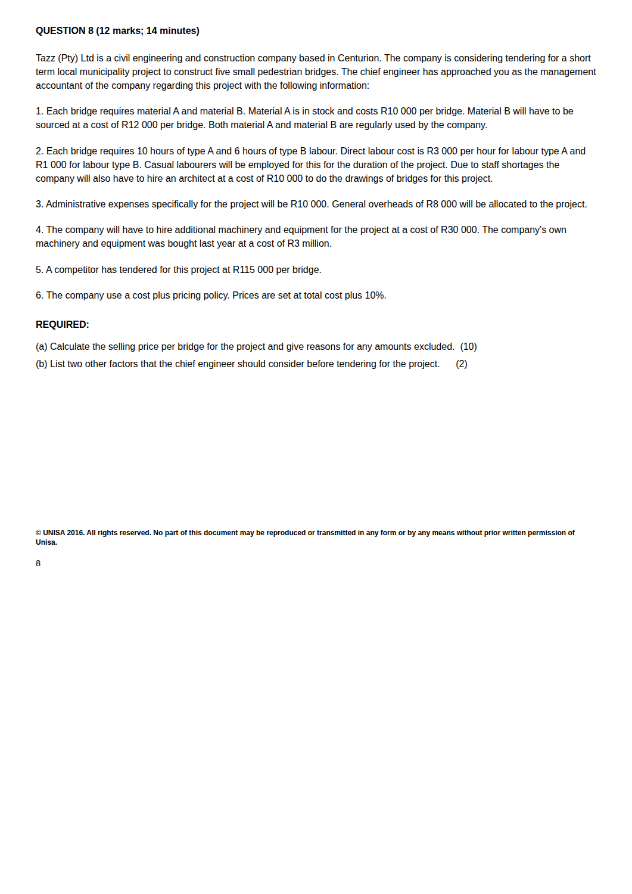QUESTION 8 (12 marks; 14 minutes)
Tazz (Pty) Ltd is a civil engineering and construction company based in Centurion. The company is considering tendering for a short term local municipality project to construct five small pedestrian bridges. The chief engineer has approached you as the management accountant of the company regarding this project with the following information:
1. Each bridge requires material A and material B. Material A is in stock and costs R10 000 per bridge. Material B will have to be sourced at a cost of R12 000 per bridge. Both material A and material B are regularly used by the company.
2. Each bridge requires 10 hours of type A and 6 hours of type B labour. Direct labour cost is R3 000 per hour for labour type A and R1 000 for labour type B. Casual labourers will be employed for this for the duration of the project. Due to staff shortages the company will also have to hire an architect at a cost of R10 000 to do the drawings of bridges for this project.
3. Administrative expenses specifically for the project will be R10 000. General overheads of R8 000 will be allocated to the project.
4. The company will have to hire additional machinery and equipment for the project at a cost of R30 000. The company's own machinery and equipment was bought last year at a cost of R3 million.
5. A competitor has tendered for this project at R115 000 per bridge.
6. The company use a cost plus pricing policy. Prices are set at total cost plus 10%.
REQUIRED:
(a) Calculate the selling price per bridge for the project and give reasons for any amounts excluded. (10)
(b) List two other factors that the chief engineer should consider before tendering for the project. (2)
© UNISA 2016. All rights reserved. No part of this document may be reproduced or transmitted in any form or by any means without prior written permission of Unisa.
8